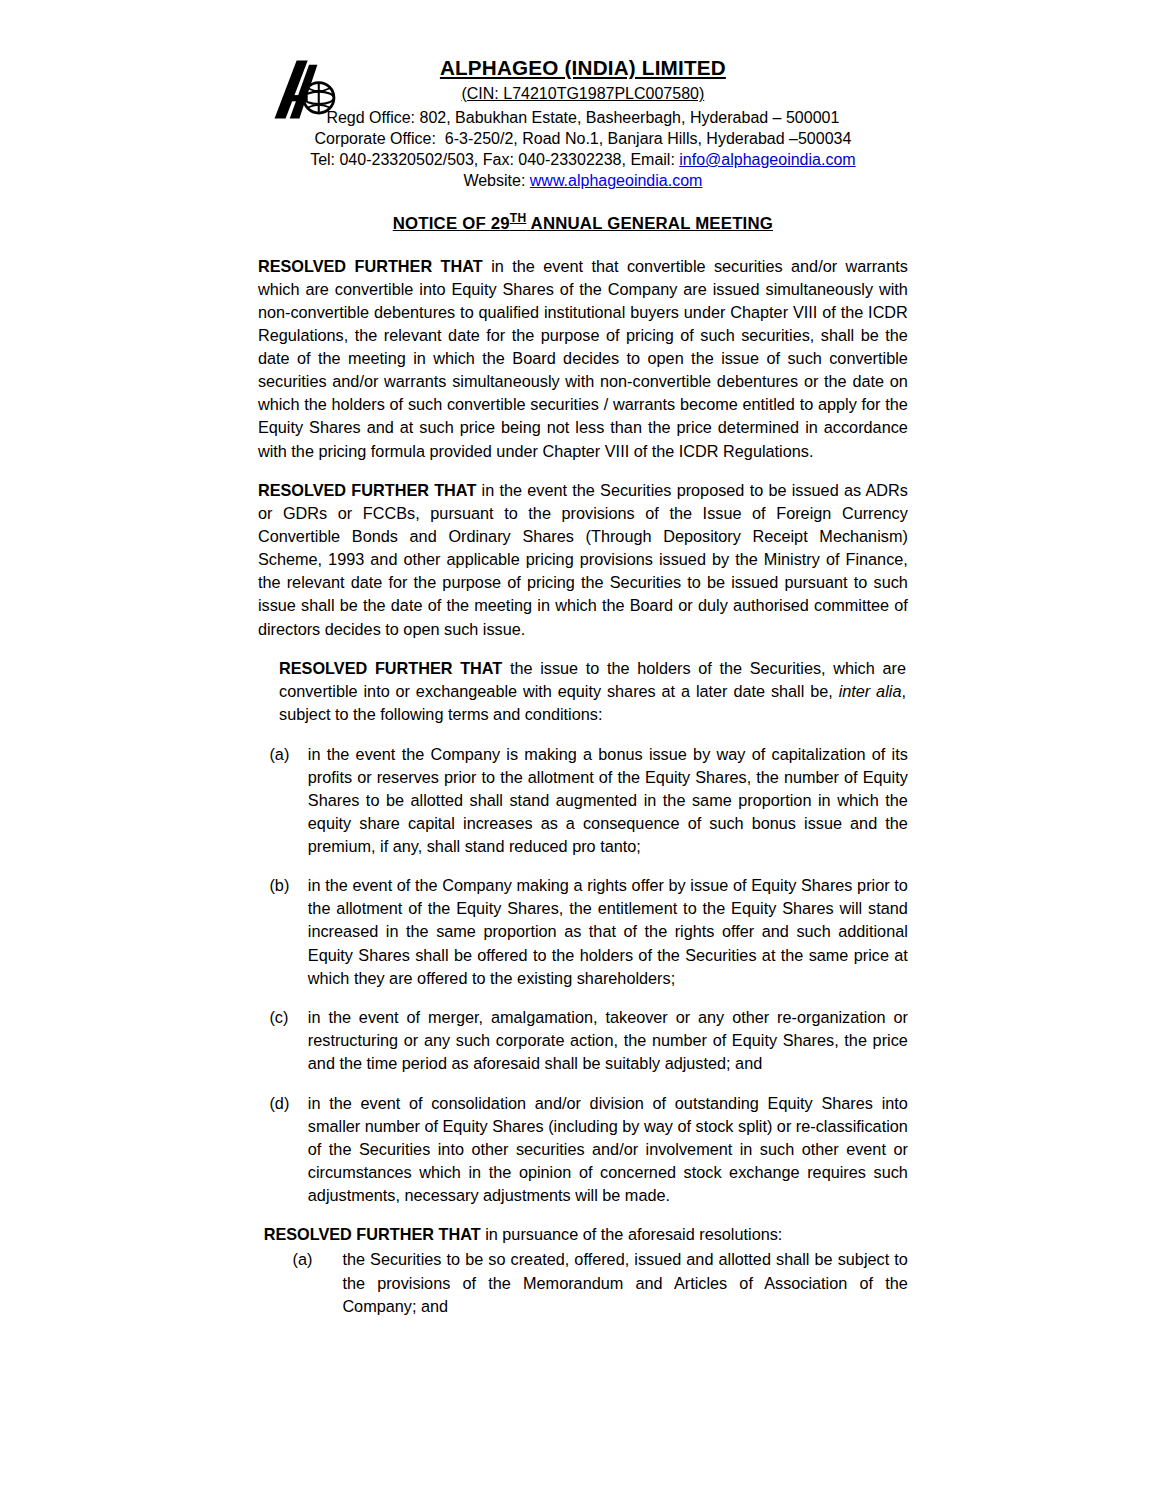ALPHAGEO (INDIA) LIMITED
(CIN: L74210TG1987PLC007580)
Regd Office: 802, Babukhan Estate, Basheerbagh, Hyderabad – 500001
Corporate Office: 6-3-250/2, Road No.1, Banjara Hills, Hyderabad –500034
Tel: 040-23320502/503, Fax: 040-23302238, Email: info@alphageoindia.com
Website: www.alphageoindia.com
NOTICE OF 29TH ANNUAL GENERAL MEETING
RESOLVED FURTHER THAT in the event that convertible securities and/or warrants which are convertible into Equity Shares of the Company are issued simultaneously with non-convertible debentures to qualified institutional buyers under Chapter VIII of the ICDR Regulations, the relevant date for the purpose of pricing of such securities, shall be the date of the meeting in which the Board decides to open the issue of such convertible securities and/or warrants simultaneously with non-convertible debentures or the date on which the holders of such convertible securities / warrants become entitled to apply for the Equity Shares and at such price being not less than the price determined in accordance with the pricing formula provided under Chapter VIII of the ICDR Regulations.
RESOLVED FURTHER THAT in the event the Securities proposed to be issued as ADRs or GDRs or FCCBs, pursuant to the provisions of the Issue of Foreign Currency Convertible Bonds and Ordinary Shares (Through Depository Receipt Mechanism) Scheme, 1993 and other applicable pricing provisions issued by the Ministry of Finance, the relevant date for the purpose of pricing the Securities to be issued pursuant to such issue shall be the date of the meeting in which the Board or duly authorised committee of directors decides to open such issue.
RESOLVED FURTHER THAT the issue to the holders of the Securities, which are convertible into or exchangeable with equity shares at a later date shall be, inter alia, subject to the following terms and conditions:
in the event the Company is making a bonus issue by way of capitalization of its profits or reserves prior to the allotment of the Equity Shares, the number of Equity Shares to be allotted shall stand augmented in the same proportion in which the equity share capital increases as a consequence of such bonus issue and the premium, if any, shall stand reduced pro tanto;
in the event of the Company making a rights offer by issue of Equity Shares prior to the allotment of the Equity Shares, the entitlement to the Equity Shares will stand increased in the same proportion as that of the rights offer and such additional Equity Shares shall be offered to the holders of the Securities at the same price at which they are offered to the existing shareholders;
in the event of merger, amalgamation, takeover or any other re-organization or restructuring or any such corporate action, the number of Equity Shares, the price and the time period as aforesaid shall be suitably adjusted; and
in the event of consolidation and/or division of outstanding Equity Shares into smaller number of Equity Shares (including by way of stock split) or re-classification of the Securities into other securities and/or involvement in such other event or circumstances which in the opinion of concerned stock exchange requires such adjustments, necessary adjustments will be made.
RESOLVED FURTHER THAT in pursuance of the aforesaid resolutions:
the Securities to be so created, offered, issued and allotted shall be subject to the provisions of the Memorandum and Articles of Association of the Company; and